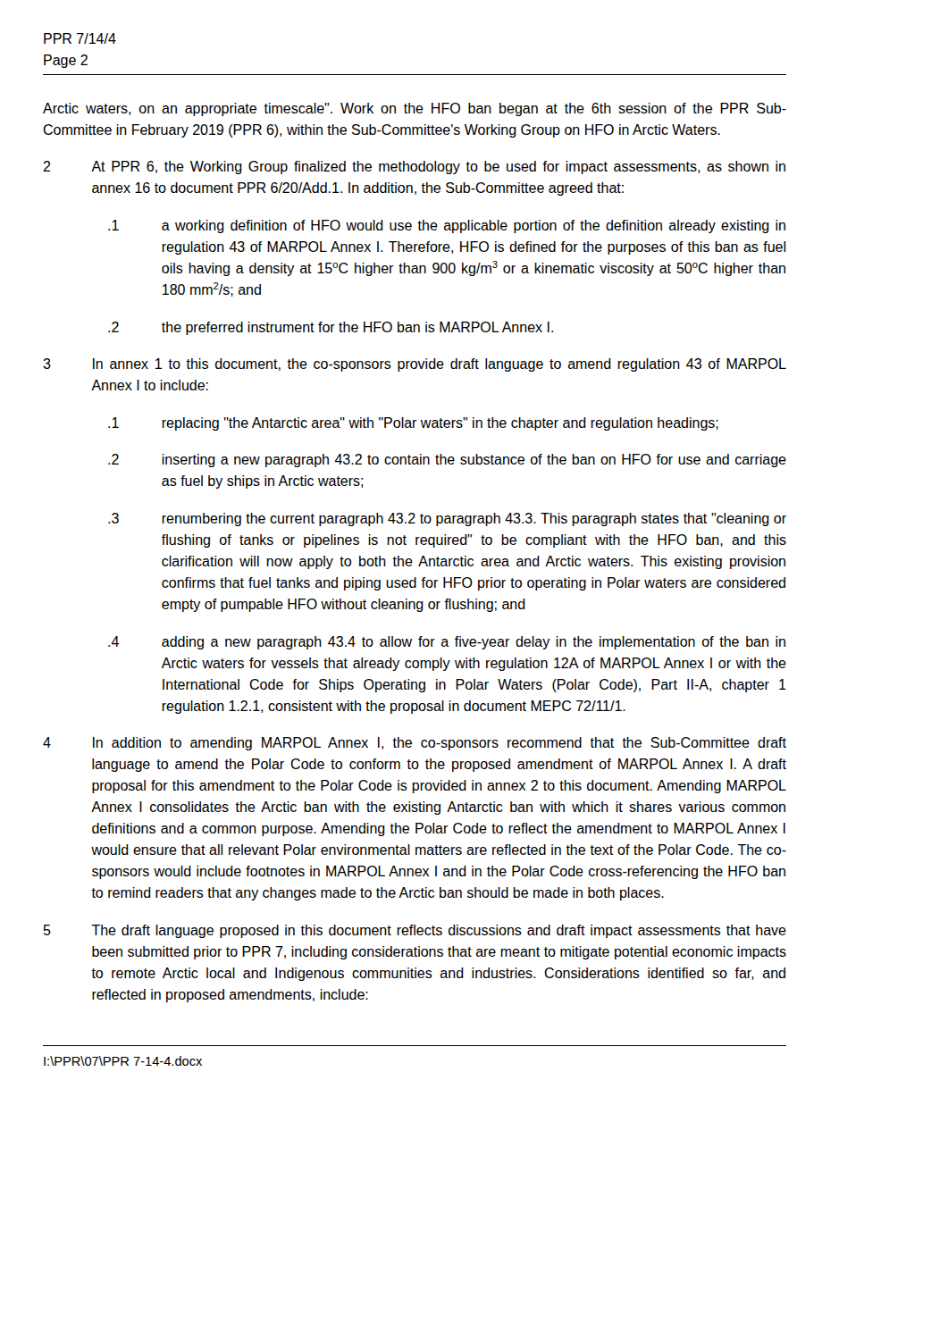PPR 7/14/4
Page 2
Arctic waters, on an appropriate timescale". Work on the HFO ban began at the 6th session of the PPR Sub-Committee in February 2019 (PPR 6), within the Sub-Committee's Working Group on HFO in Arctic Waters.
2
At PPR 6, the Working Group finalized the methodology to be used for impact assessments, as shown in annex 16 to document PPR 6/20/Add.1. In addition, the Sub-Committee agreed that:
.1
a working definition of HFO would use the applicable portion of the definition already existing in regulation 43 of MARPOL Annex I. Therefore, HFO is defined for the purposes of this ban as fuel oils having a density at 15oC higher than 900 kg/m3 or a kinematic viscosity at 50oC higher than 180 mm2/s; and
.2
the preferred instrument for the HFO ban is MARPOL Annex I.
3
In annex 1 to this document, the co-sponsors provide draft language to amend regulation 43 of MARPOL Annex I to include:
.1
replacing "the Antarctic area" with "Polar waters" in the chapter and regulation headings;
.2
inserting a new paragraph 43.2 to contain the substance of the ban on HFO for use and carriage as fuel by ships in Arctic waters;
.3
renumbering the current paragraph 43.2 to paragraph 43.3. This paragraph states that "cleaning or flushing of tanks or pipelines is not required" to be compliant with the HFO ban, and this clarification will now apply to both the Antarctic area and Arctic waters. This existing provision confirms that fuel tanks and piping used for HFO prior to operating in Polar waters are considered empty of pumpable HFO without cleaning or flushing; and
.4
adding a new paragraph 43.4 to allow for a five-year delay in the implementation of the ban in Arctic waters for vessels that already comply with regulation 12A of MARPOL Annex I or with the International Code for Ships Operating in Polar Waters (Polar Code), Part II-A, chapter 1 regulation 1.2.1, consistent with the proposal in document MEPC 72/11/1.
4
In addition to amending MARPOL Annex I, the co-sponsors recommend that the Sub-Committee draft language to amend the Polar Code to conform to the proposed amendment of MARPOL Annex I. A draft proposal for this amendment to the Polar Code is provided in annex 2 to this document. Amending MARPOL Annex I consolidates the Arctic ban with the existing Antarctic ban with which it shares various common definitions and a common purpose. Amending the Polar Code to reflect the amendment to MARPOL Annex I would ensure that all relevant Polar environmental matters are reflected in the text of the Polar Code. The co-sponsors would include footnotes in MARPOL Annex I and in the Polar Code cross-referencing the HFO ban to remind readers that any changes made to the Arctic ban should be made in both places.
5
The draft language proposed in this document reflects discussions and draft impact assessments that have been submitted prior to PPR 7, including considerations that are meant to mitigate potential economic impacts to remote Arctic local and Indigenous communities and industries. Considerations identified so far, and reflected in proposed amendments, include:
I:\PPR\07\PPR 7-14-4.docx